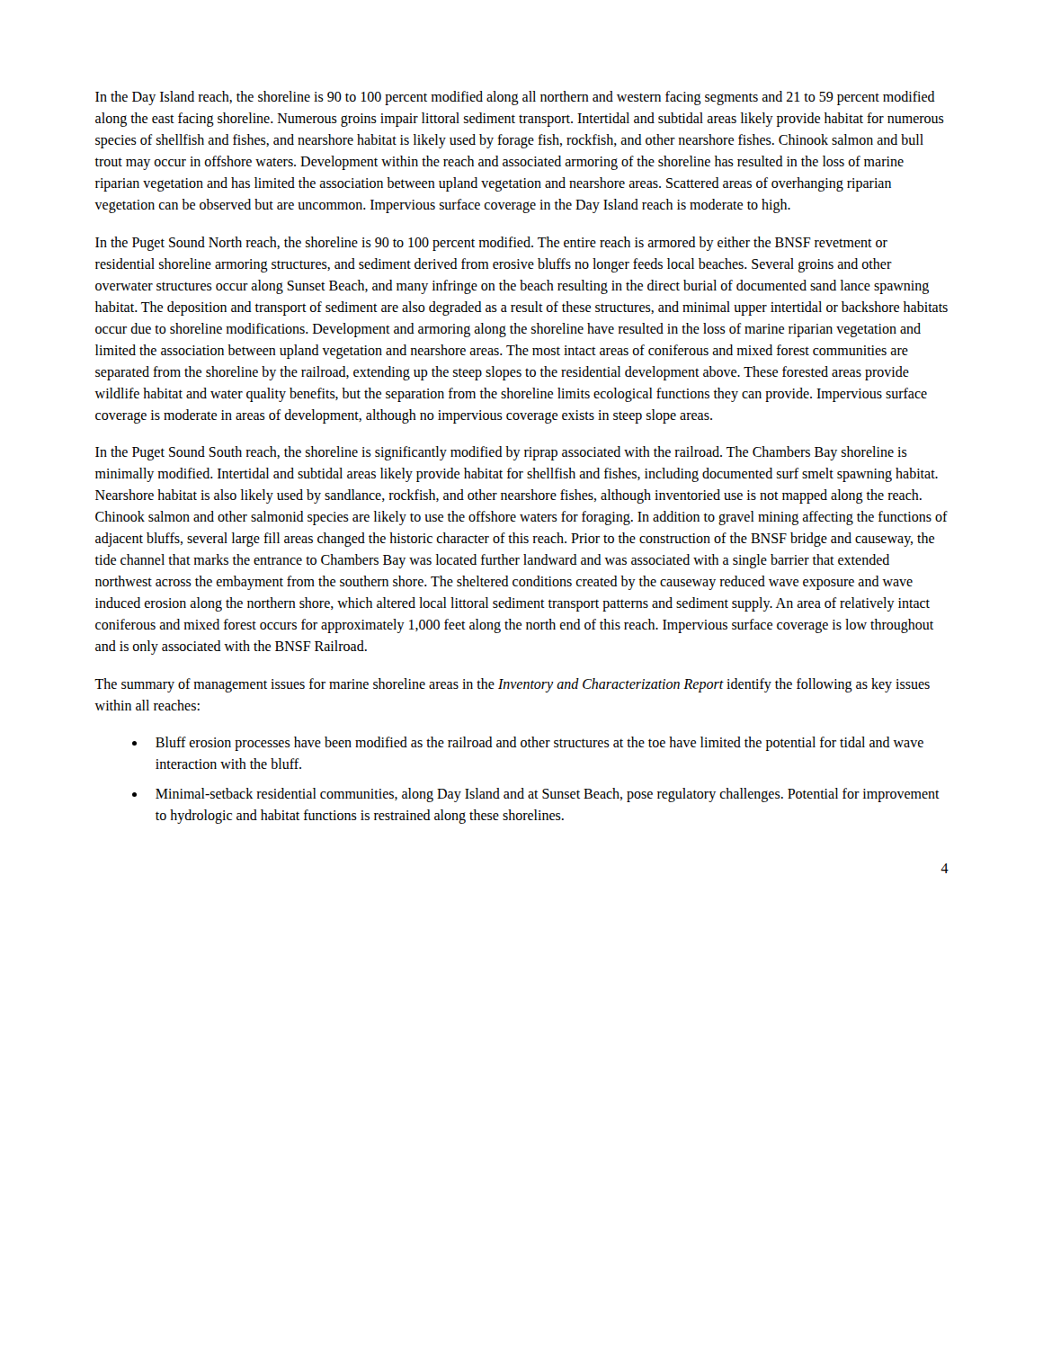In the Day Island reach, the shoreline is 90 to 100 percent modified along all northern and western facing segments and 21 to 59 percent modified along the east facing shoreline. Numerous groins impair littoral sediment transport. Intertidal and subtidal areas likely provide habitat for numerous species of shellfish and fishes, and nearshore habitat is likely used by forage fish, rockfish, and other nearshore fishes. Chinook salmon and bull trout may occur in offshore waters. Development within the reach and associated armoring of the shoreline has resulted in the loss of marine riparian vegetation and has limited the association between upland vegetation and nearshore areas. Scattered areas of overhanging riparian vegetation can be observed but are uncommon. Impervious surface coverage in the Day Island reach is moderate to high.
In the Puget Sound North reach, the shoreline is 90 to 100 percent modified. The entire reach is armored by either the BNSF revetment or residential shoreline armoring structures, and sediment derived from erosive bluffs no longer feeds local beaches. Several groins and other overwater structures occur along Sunset Beach, and many infringe on the beach resulting in the direct burial of documented sand lance spawning habitat. The deposition and transport of sediment are also degraded as a result of these structures, and minimal upper intertidal or backshore habitats occur due to shoreline modifications. Development and armoring along the shoreline have resulted in the loss of marine riparian vegetation and limited the association between upland vegetation and nearshore areas. The most intact areas of coniferous and mixed forest communities are separated from the shoreline by the railroad, extending up the steep slopes to the residential development above. These forested areas provide wildlife habitat and water quality benefits, but the separation from the shoreline limits ecological functions they can provide. Impervious surface coverage is moderate in areas of development, although no impervious coverage exists in steep slope areas.
In the Puget Sound South reach, the shoreline is significantly modified by riprap associated with the railroad. The Chambers Bay shoreline is minimally modified. Intertidal and subtidal areas likely provide habitat for shellfish and fishes, including documented surf smelt spawning habitat. Nearshore habitat is also likely used by sandlance, rockfish, and other nearshore fishes, although inventoried use is not mapped along the reach. Chinook salmon and other salmonid species are likely to use the offshore waters for foraging. In addition to gravel mining affecting the functions of adjacent bluffs, several large fill areas changed the historic character of this reach. Prior to the construction of the BNSF bridge and causeway, the tide channel that marks the entrance to Chambers Bay was located further landward and was associated with a single barrier that extended northwest across the embayment from the southern shore. The sheltered conditions created by the causeway reduced wave exposure and wave induced erosion along the northern shore, which altered local littoral sediment transport patterns and sediment supply. An area of relatively intact coniferous and mixed forest occurs for approximately 1,000 feet along the north end of this reach. Impervious surface coverage is low throughout and is only associated with the BNSF Railroad.
The summary of management issues for marine shoreline areas in the Inventory and Characterization Report identify the following as key issues within all reaches:
Bluff erosion processes have been modified as the railroad and other structures at the toe have limited the potential for tidal and wave interaction with the bluff.
Minimal-setback residential communities, along Day Island and at Sunset Beach, pose regulatory challenges. Potential for improvement to hydrologic and habitat functions is restrained along these shorelines.
4